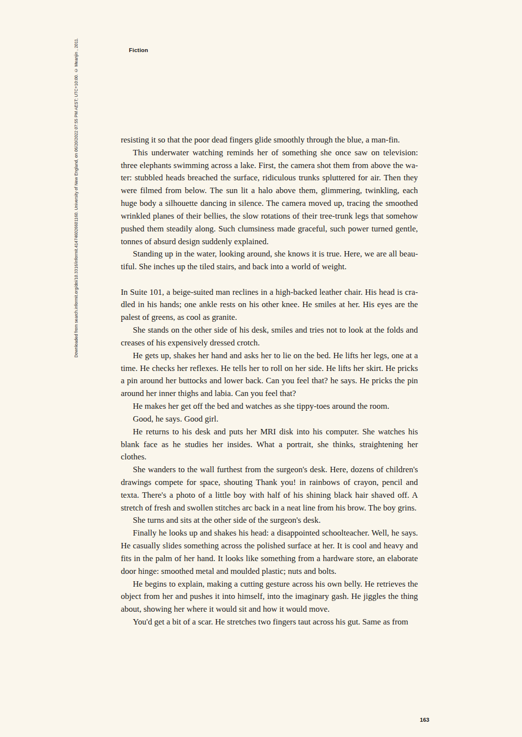Downloaded from search.informit.org/doi/10.3316/informit.414746026601160. University of New England, on 06/20/2022 07:55 PM AEST; UTC+10:00. © Meanjin , 2011.
Fiction
resisting it so that the poor dead fingers glide smoothly through the blue, a man-fin.
This underwater watching reminds her of something she once saw on television: three elephants swimming across a lake. First, the camera shot them from above the water: stubbled heads breached the surface, ridiculous trunks spluttered for air. Then they were filmed from below. The sun lit a halo above them, glimmering, twinkling, each huge body a silhouette dancing in silence. The camera moved up, tracing the smoothed wrinkled planes of their bellies, the slow rotations of their tree-trunk legs that somehow pushed them steadily along. Such clumsiness made graceful, such power turned gentle, tonnes of absurd design suddenly explained.
Standing up in the water, looking around, she knows it is true. Here, we are all beautiful. She inches up the tiled stairs, and back into a world of weight.
In Suite 101, a beige-suited man reclines in a high-backed leather chair. His head is cradled in his hands; one ankle rests on his other knee. He smiles at her. His eyes are the palest of greens, as cool as granite.
She stands on the other side of his desk, smiles and tries not to look at the folds and creases of his expensively dressed crotch.
He gets up, shakes her hand and asks her to lie on the bed. He lifts her legs, one at a time. He checks her reflexes. He tells her to roll on her side. He lifts her skirt. He pricks a pin around her buttocks and lower back. Can you feel that? he says. He pricks the pin around her inner thighs and labia. Can you feel that?
He makes her get off the bed and watches as she tippy-toes around the room.
Good, he says. Good girl.
He returns to his desk and puts her MRI disk into his computer. She watches his blank face as he studies her insides. What a portrait, she thinks, straightening her clothes.
She wanders to the wall furthest from the surgeon's desk. Here, dozens of children's drawings compete for space, shouting Thank you! in rainbows of crayon, pencil and texta. There's a photo of a little boy with half of his shining black hair shaved off. A stretch of fresh and swollen stitches arc back in a neat line from his brow. The boy grins.
She turns and sits at the other side of the surgeon's desk.
Finally he looks up and shakes his head: a disappointed schoolteacher. Well, he says. He casually slides something across the polished surface at her. It is cool and heavy and fits in the palm of her hand. It looks like something from a hardware store, an elaborate door hinge: smoothed metal and moulded plastic; nuts and bolts.
He begins to explain, making a cutting gesture across his own belly. He retrieves the object from her and pushes it into himself, into the imaginary gash. He jiggles the thing about, showing her where it would sit and how it would move.
You'd get a bit of a scar. He stretches two fingers taut across his gut. Same as from
163